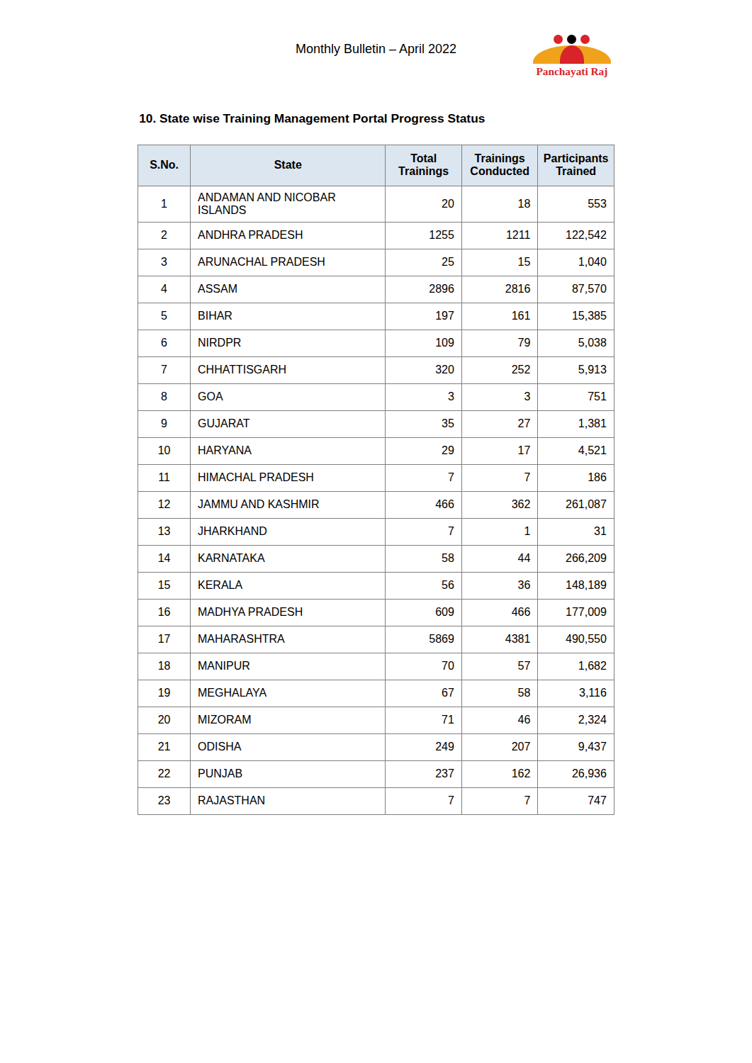Monthly Bulletin – April 2022
Panchayati Raj
10. State wise Training Management Portal Progress Status
| S.No. | State | Total Trainings | Trainings Conducted | Participants Trained |
| --- | --- | --- | --- | --- |
| 1 | ANDAMAN AND NICOBAR ISLANDS | 20 | 18 | 553 |
| 2 | ANDHRA PRADESH | 1255 | 1211 | 122,542 |
| 3 | ARUNACHAL PRADESH | 25 | 15 | 1,040 |
| 4 | ASSAM | 2896 | 2816 | 87,570 |
| 5 | BIHAR | 197 | 161 | 15,385 |
| 6 | NIRDPR | 109 | 79 | 5,038 |
| 7 | CHHATTISGARH | 320 | 252 | 5,913 |
| 8 | GOA | 3 | 3 | 751 |
| 9 | GUJARAT | 35 | 27 | 1,381 |
| 10 | HARYANA | 29 | 17 | 4,521 |
| 11 | HIMACHAL PRADESH | 7 | 7 | 186 |
| 12 | JAMMU AND KASHMIR | 466 | 362 | 261,087 |
| 13 | JHARKHAND | 7 | 1 | 31 |
| 14 | KARNATAKA | 58 | 44 | 266,209 |
| 15 | KERALA | 56 | 36 | 148,189 |
| 16 | MADHYA PRADESH | 609 | 466 | 177,009 |
| 17 | MAHARASHTRA | 5869 | 4381 | 490,550 |
| 18 | MANIPUR | 70 | 57 | 1,682 |
| 19 | MEGHALAYA | 67 | 58 | 3,116 |
| 20 | MIZORAM | 71 | 46 | 2,324 |
| 21 | ODISHA | 249 | 207 | 9,437 |
| 22 | PUNJAB | 237 | 162 | 26,936 |
| 23 | RAJASTHAN | 7 | 7 | 747 |